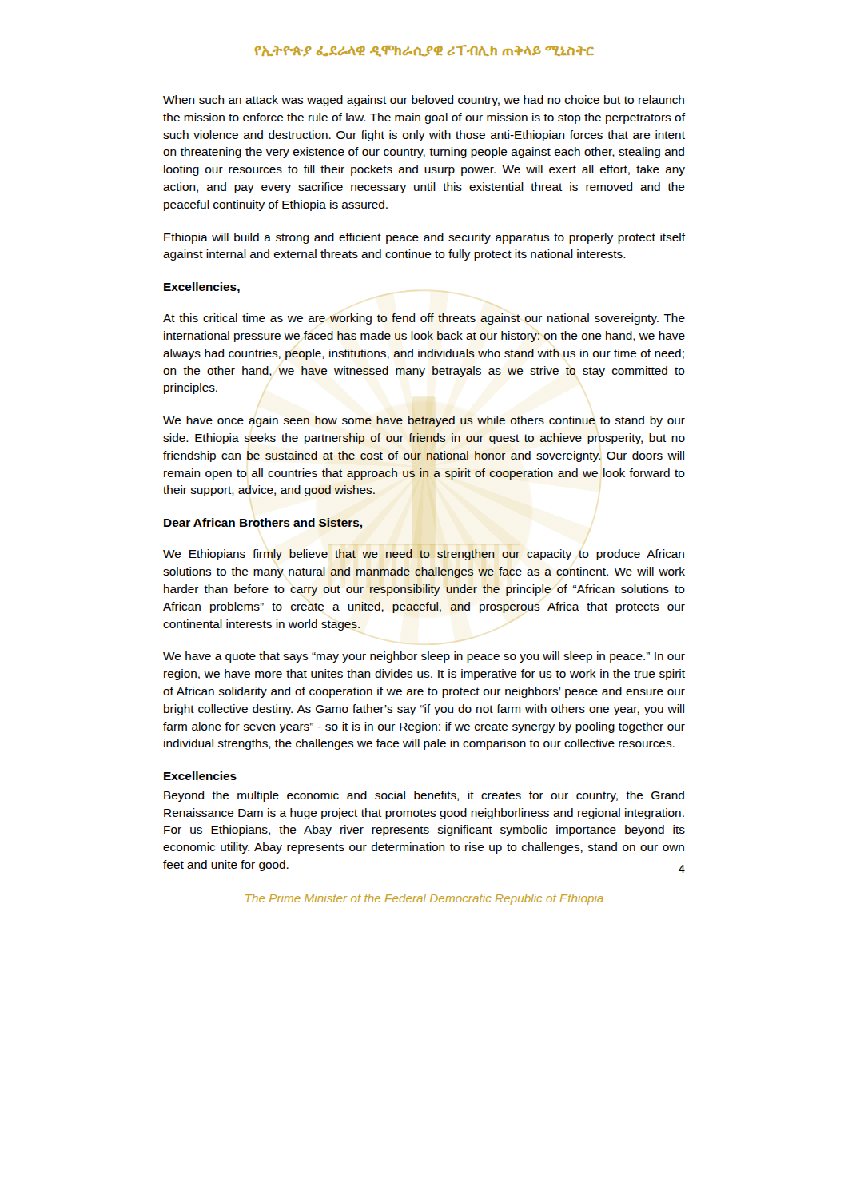የኢትዮጵያ ፌደራላዊ ዲሞክራሲያዊ ሪፐብሊክ ጠቅላይ ሚኒስትር
When such an attack was waged against our beloved country, we had no choice but to relaunch the mission to enforce the rule of law. The main goal of our mission is to stop the perpetrators of such violence and destruction. Our fight is only with those anti-Ethiopian forces that are intent on threatening the very existence of our country, turning people against each other, stealing and looting our resources to fill their pockets and usurp power. We will exert all effort, take any action, and pay every sacrifice necessary until this existential threat is removed and the peaceful continuity of Ethiopia is assured.
Ethiopia will build a strong and efficient peace and security apparatus to properly protect itself against internal and external threats and continue to fully protect its national interests.
Excellencies,
At this critical time as we are working to fend off threats against our national sovereignty. The international pressure we faced has made us look back at our history: on the one hand, we have always had countries, people, institutions, and individuals who stand with us in our time of need; on the other hand, we have witnessed many betrayals as we strive to stay committed to principles.
We have once again seen how some have betrayed us while others continue to stand by our side. Ethiopia seeks the partnership of our friends in our quest to achieve prosperity, but no friendship can be sustained at the cost of our national honor and sovereignty. Our doors will remain open to all countries that approach us in a spirit of cooperation and we look forward to their support, advice, and good wishes.
Dear African Brothers and Sisters,
We Ethiopians firmly believe that we need to strengthen our capacity to produce African solutions to the many natural and manmade challenges we face as a continent. We will work harder than before to carry out our responsibility under the principle of “African solutions to African problems” to create a united, peaceful, and prosperous Africa that protects our continental interests in world stages.
We have a quote that says “may your neighbor sleep in peace so you will sleep in peace.” In our region, we have more that unites than divides us. It is imperative for us to work in the true spirit of African solidarity and of cooperation if we are to protect our neighbors’ peace and ensure our bright collective destiny. As Gamo father’s say “if you do not farm with others one year, you will farm alone for seven years” - so it is in our Region: if we create synergy by pooling together our individual strengths, the challenges we face will pale in comparison to our collective resources.
Excellencies
Beyond the multiple economic and social benefits, it creates for our country, the Grand Renaissance Dam is a huge project that promotes good neighborliness and regional integration. For us Ethiopians, the Abay river represents significant symbolic importance beyond its economic utility. Abay represents our determination to rise up to challenges, stand on our own feet and unite for good.
4
The Prime Minister of the Federal Democratic Republic of Ethiopia